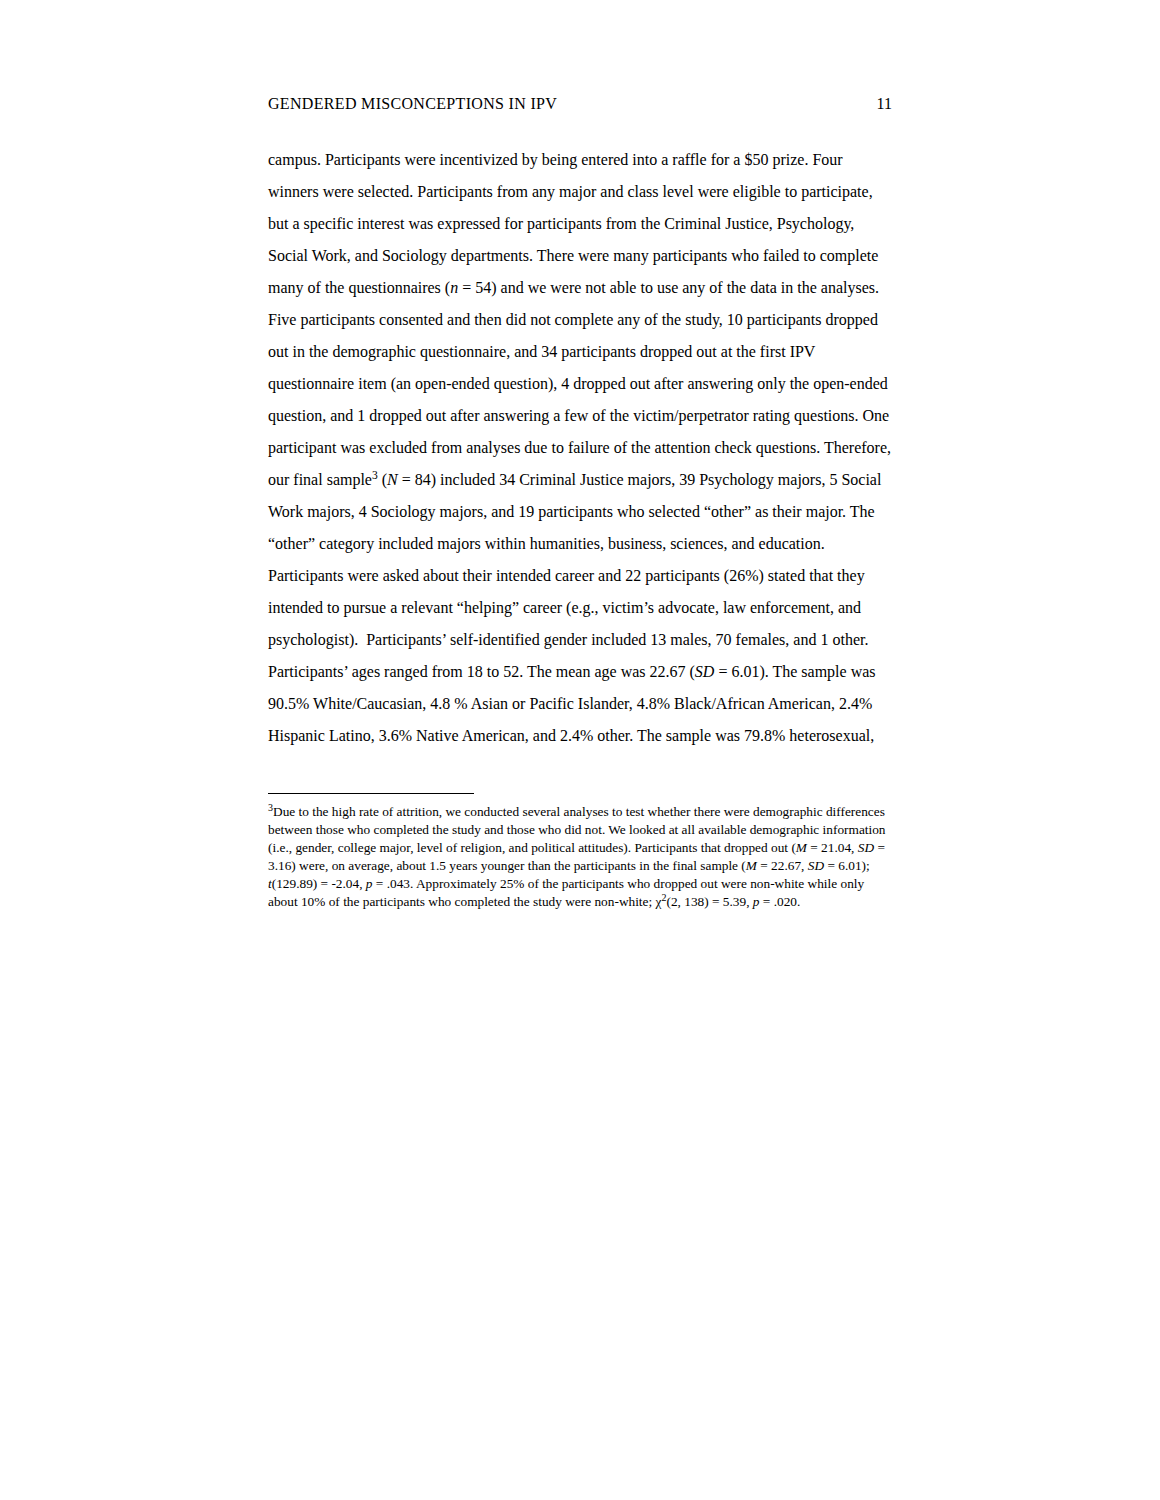Gendered Misconceptions in IPV 11
campus. Participants were incentivized by being entered into a raffle for a $50 prize. Four winners were selected. Participants from any major and class level were eligible to participate, but a specific interest was expressed for participants from the Criminal Justice, Psychology, Social Work, and Sociology departments. There were many participants who failed to complete many of the questionnaires (n = 54) and we were not able to use any of the data in the analyses. Five participants consented and then did not complete any of the study, 10 participants dropped out in the demographic questionnaire, and 34 participants dropped out at the first IPV questionnaire item (an open-ended question), 4 dropped out after answering only the open-ended question, and 1 dropped out after answering a few of the victim/perpetrator rating questions. One participant was excluded from analyses due to failure of the attention check questions. Therefore, our final sample3 (N = 84) included 34 Criminal Justice majors, 39 Psychology majors, 5 Social Work majors, 4 Sociology majors, and 19 participants who selected “other” as their major. The “other” category included majors within humanities, business, sciences, and education. Participants were asked about their intended career and 22 participants (26%) stated that they intended to pursue a relevant “helping” career (e.g., victim’s advocate, law enforcement, and psychologist). Participants’ self-identified gender included 13 males, 70 females, and 1 other. Participants’ ages ranged from 18 to 52. The mean age was 22.67 (SD = 6.01). The sample was 90.5% White/Caucasian, 4.8 % Asian or Pacific Islander, 4.8% Black/African American, 2.4% Hispanic Latino, 3.6% Native American, and 2.4% other. The sample was 79.8% heterosexual,
3Due to the high rate of attrition, we conducted several analyses to test whether there were demographic differences between those who completed the study and those who did not. We looked at all available demographic information (i.e., gender, college major, level of religion, and political attitudes). Participants that dropped out (M = 21.04, SD = 3.16) were, on average, about 1.5 years younger than the participants in the final sample (M = 22.67, SD = 6.01); t(129.89) = -2.04, p = .043. Approximately 25% of the participants who dropped out were non-white while only about 10% of the participants who completed the study were non-white; χ2(2, 138) = 5.39, p = .020.